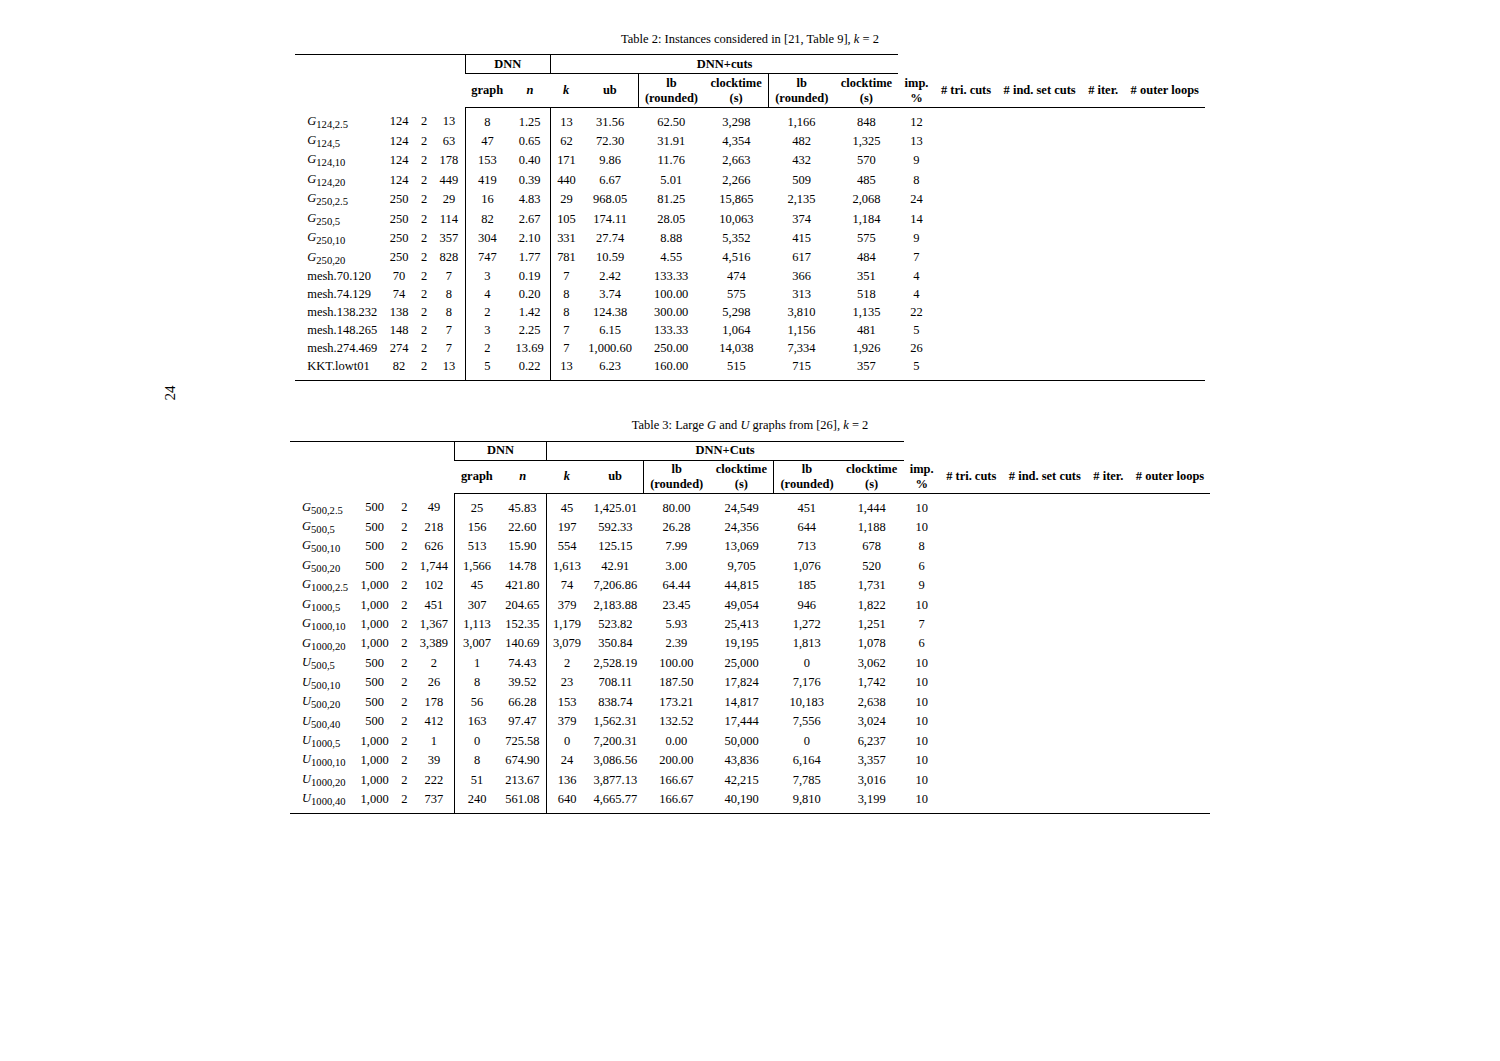24
Table 2: Instances considered in [21, Table 9], k = 2
| | | | | DNN | DNN+cuts |
| --- | --- | --- | --- | --- | --- |
| graph | n | k | ub | lb (rounded) | clocktime (s) | lb (rounded) | clocktime (s) | imp. % | # tri. cuts | # ind. set cuts | # iter. | # outer loops |
| G 124,2.5 | 124 | 2 | 13 | 8 | 1.25 | 13 | 31.56 | 62.50 | 3,298 | 1,166 | 848 | 12 |
| G 124,5 | 124 | 2 | 63 | 47 | 0.65 | 62 | 72.30 | 31.91 | 4,354 | 482 | 1,325 | 13 |
| G 124,10 | 124 | 2 | 178 | 153 | 0.40 | 171 | 9.86 | 11.76 | 2,663 | 432 | 570 | 9 |
| G 124,20 | 124 | 2 | 449 | 419 | 0.39 | 440 | 6.67 | 5.01 | 2,266 | 509 | 485 | 8 |
| G 250,2.5 | 250 | 2 | 29 | 16 | 4.83 | 29 | 968.05 | 81.25 | 15,865 | 2,135 | 2,068 | 24 |
| G 250,5 | 250 | 2 | 114 | 82 | 2.67 | 105 | 174.11 | 28.05 | 10,063 | 374 | 1,184 | 14 |
| G 250,10 | 250 | 2 | 357 | 304 | 2.10 | 331 | 27.74 | 8.88 | 5,352 | 415 | 575 | 9 |
| G 250,20 | 250 | 2 | 828 | 747 | 1.77 | 781 | 10.59 | 4.55 | 4,516 | 617 | 484 | 7 |
| mesh.70.120 | 70 | 2 | 7 | 3 | 0.19 | 7 | 2.42 | 133.33 | 474 | 366 | 351 | 4 |
| mesh.74.129 | 74 | 2 | 8 | 4 | 0.20 | 8 | 3.74 | 100.00 | 575 | 313 | 518 | 4 |
| mesh.138.232 | 138 | 2 | 8 | 2 | 1.42 | 8 | 124.38 | 300.00 | 5,298 | 3,810 | 1,135 | 22 |
| mesh.148.265 | 148 | 2 | 7 | 3 | 2.25 | 7 | 6.15 | 133.33 | 1,064 | 1,156 | 481 | 5 |
| mesh.274.469 | 274 | 2 | 7 | 2 | 13.69 | 7 | 1,000.60 | 250.00 | 14,038 | 7,334 | 1,926 | 26 |
| KKT.lowt01 | 82 | 2 | 13 | 5 | 0.22 | 13 | 6.23 | 160.00 | 515 | 715 | 357 | 5 |
Table 3: Large G and U graphs from [26], k = 2
| | | | | DNN | DNN+Cuts |
| --- | --- | --- | --- | --- | --- |
| graph | n | k | ub | lb (rounded) | clocktime (s) | lb (rounded) | clocktime (s) | imp. % | # tri. cuts | # ind. set cuts | # iter. | # outer loops |
| G 500,2.5 | 500 | 2 | 49 | 25 | 45.83 | 45 | 1,425.01 | 80.00 | 24,549 | 451 | 1,444 | 10 |
| G 500,5 | 500 | 2 | 218 | 156 | 22.60 | 197 | 592.33 | 26.28 | 24,356 | 644 | 1,188 | 10 |
| G 500,10 | 500 | 2 | 626 | 513 | 15.90 | 554 | 125.15 | 7.99 | 13,069 | 713 | 678 | 8 |
| G 500,20 | 500 | 2 | 1,744 | 1,566 | 14.78 | 1,613 | 42.91 | 3.00 | 9,705 | 1,076 | 520 | 6 |
| G 1000,2.5 | 1,000 | 2 | 102 | 45 | 421.80 | 74 | 7,206.86 | 64.44 | 44,815 | 185 | 1,731 | 9 |
| G 1000,5 | 1,000 | 2 | 451 | 307 | 204.65 | 379 | 2,183.88 | 23.45 | 49,054 | 946 | 1,822 | 10 |
| G 1000,10 | 1,000 | 2 | 1,367 | 1,113 | 152.35 | 1,179 | 523.82 | 5.93 | 25,413 | 1,272 | 1,251 | 7 |
| G 1000,20 | 1,000 | 2 | 3,389 | 3,007 | 140.69 | 3,079 | 350.84 | 2.39 | 19,195 | 1,813 | 1,078 | 6 |
| U 500,5 | 500 | 2 | 2 | 1 | 74.43 | 2 | 2,528.19 | 100.00 | 25,000 | 0 | 3,062 | 10 |
| U 500,10 | 500 | 2 | 26 | 8 | 39.52 | 23 | 708.11 | 187.50 | 17,824 | 7,176 | 1,742 | 10 |
| U 500,20 | 500 | 2 | 178 | 56 | 66.28 | 153 | 838.74 | 173.21 | 14,817 | 10,183 | 2,638 | 10 |
| U 500,40 | 500 | 2 | 412 | 163 | 97.47 | 379 | 1,562.31 | 132.52 | 17,444 | 7,556 | 3,024 | 10 |
| U 1000,5 | 1,000 | 2 | 1 | 0 | 725.58 | 0 | 7,200.31 | 0.00 | 50,000 | 0 | 6,237 | 10 |
| U 1000,10 | 1,000 | 2 | 39 | 8 | 674.90 | 24 | 3,086.56 | 200.00 | 43,836 | 6,164 | 3,357 | 10 |
| U 1000,20 | 1,000 | 2 | 222 | 51 | 213.67 | 136 | 3,877.13 | 166.67 | 42,215 | 7,785 | 3,016 | 10 |
| U 1000,40 | 1,000 | 2 | 737 | 240 | 561.08 | 640 | 4,665.77 | 166.67 | 40,190 | 9,810 | 3,199 | 10 |